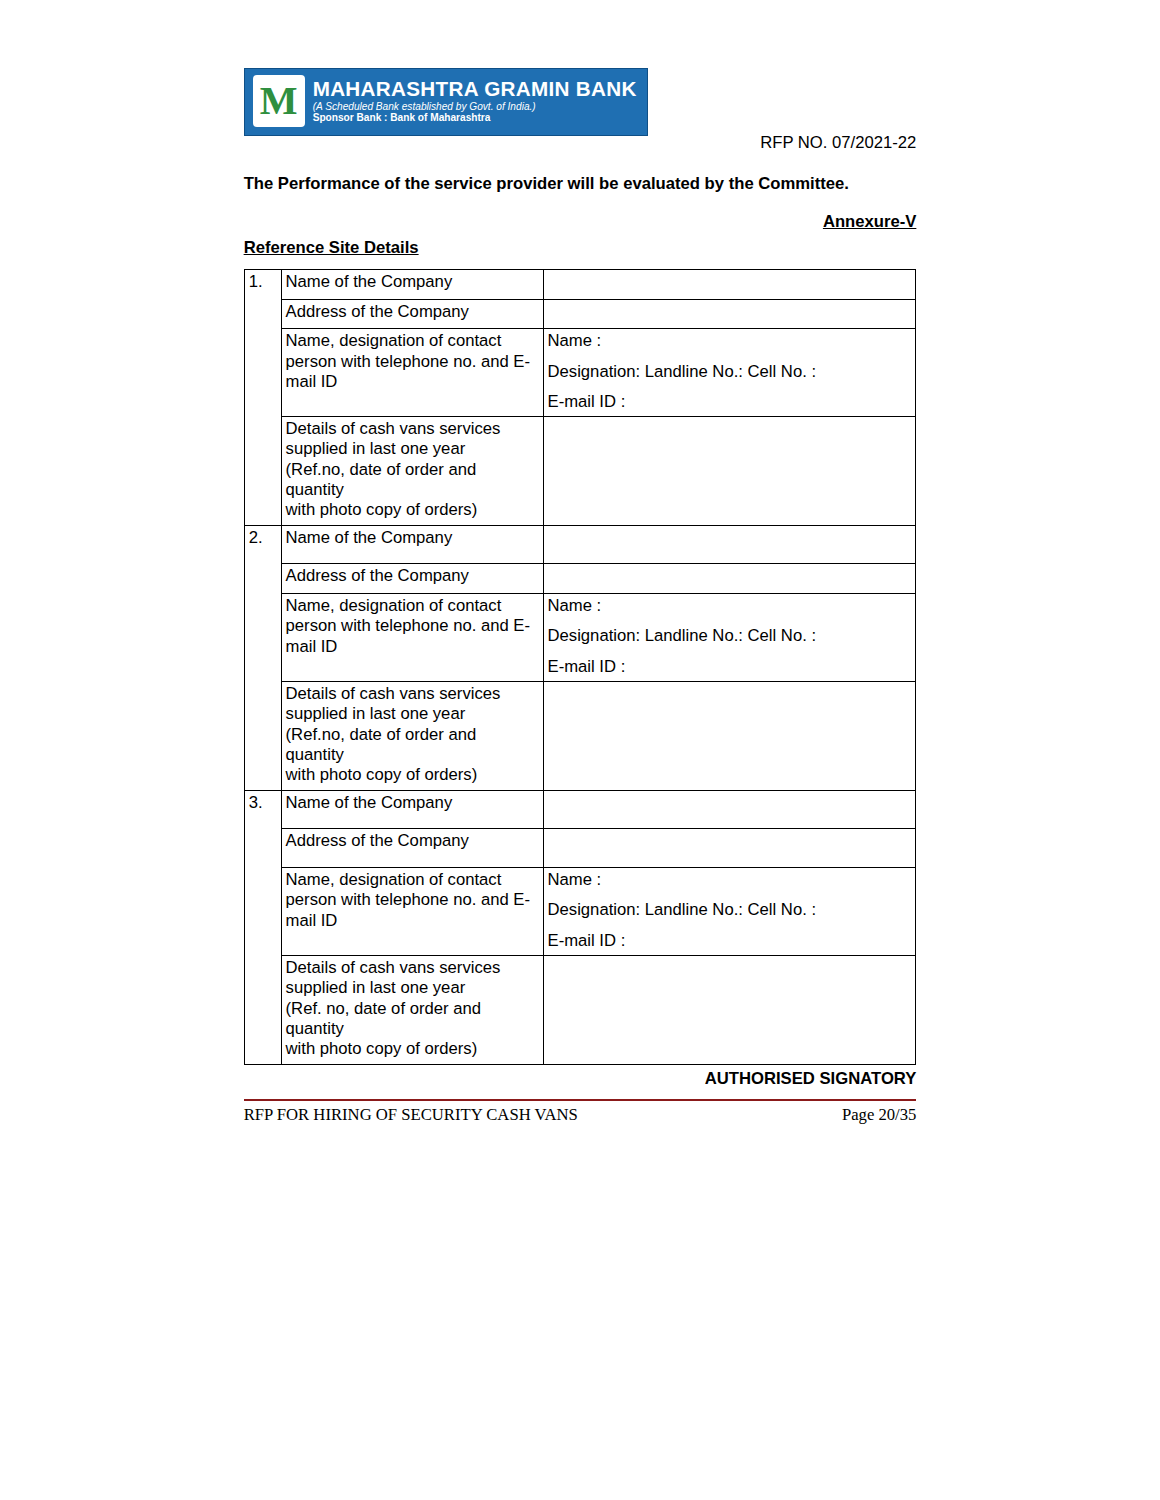M
MAHARASHTRA GRAMIN BANK
(A Scheduled Bank established by Govt. of India.)
Sponsor Bank : Bank of Maharashtra
RFP NO. 07/2021-22
The Performance of the service provider will be evaluated by the Committee.
Annexure-V
Reference Site Details
| 1. | Name of the Company | |
| Address of the Company | |
| Name, designation of contact person with telephone no. and E-mail ID | Name : Designation: Landline No.: Cell No. : E-mail ID : |
| Details of cash vans services supplied in last one year (Ref.no, date of order and quantity with photo copy of orders) | |
| 2. | Name of the Company | |
| Address of the Company | |
| Name, designation of contact person with telephone no. and E-mail ID | Name : Designation: Landline No.: Cell No. : E-mail ID : |
| Details of cash vans services supplied in last one year (Ref.no, date of order and quantity with photo copy of orders) | |
| 3. | Name of the Company | |
| Address of the Company | |
| Name, designation of contact person with telephone no. and E-mail ID | Name : Designation: Landline No.: Cell No. : E-mail ID : |
| Details of cash vans services supplied in last one year (Ref. no, date of order and quantity with photo copy of orders) | |
AUTHORISED SIGNATORY
RFP FOR HIRING OF SECURITY CASH VANS
Page 20/35